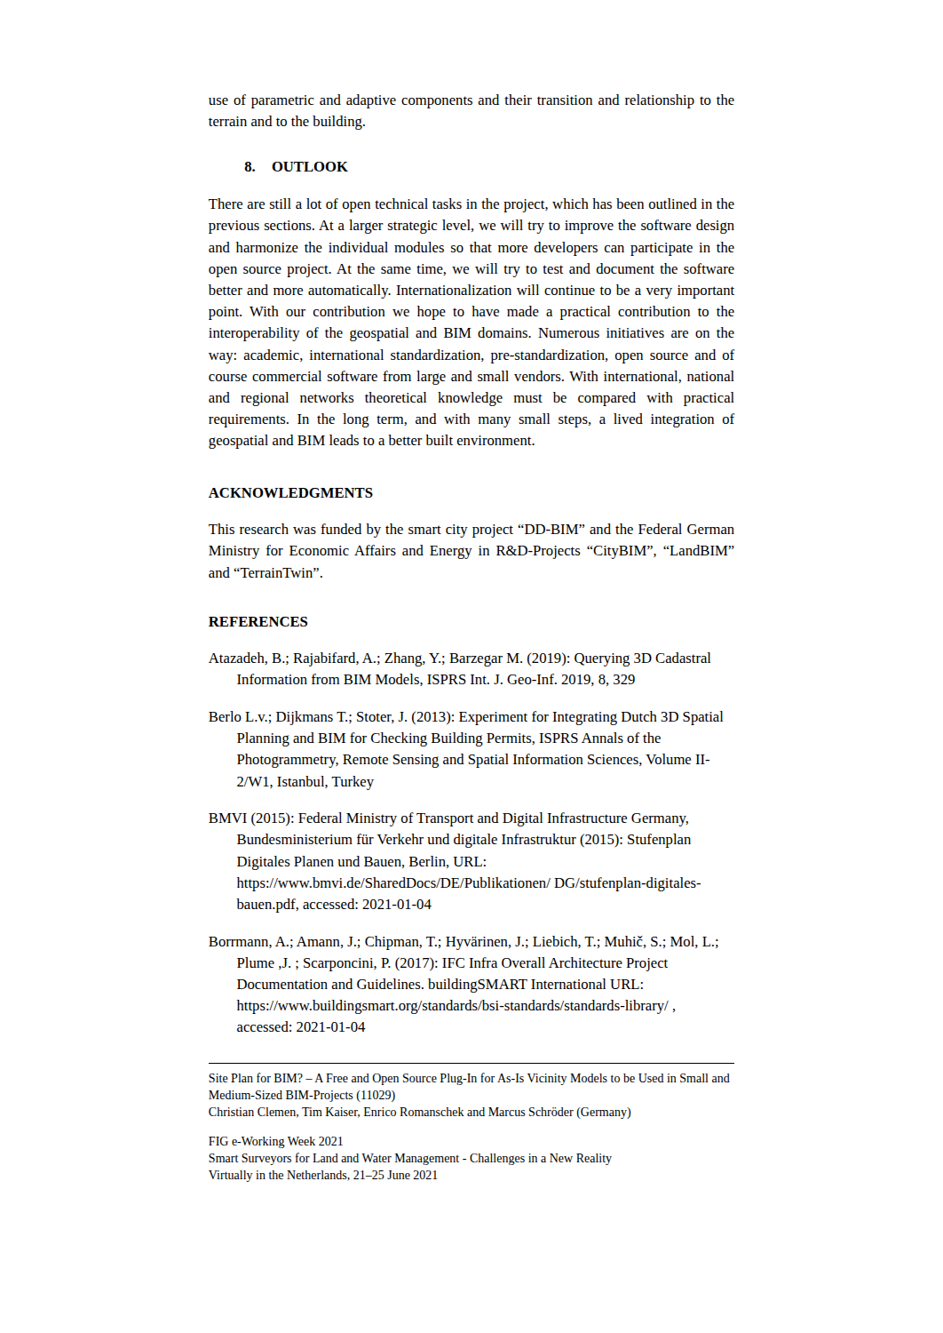use of parametric and adaptive components and their transition and relationship to the terrain and to the building.
8. OUTLOOK
There are still a lot of open technical tasks in the project, which has been outlined in the previous sections. At a larger strategic level, we will try to improve the software design and harmonize the individual modules so that more developers can participate in the open source project. At the same time, we will try to test and document the software better and more automatically. Internationalization will continue to be a very important point. With our contribution we hope to have made a practical contribution to the interoperability of the geospatial and BIM domains. Numerous initiatives are on the way: academic, international standardization, pre-standardization, open source and of course commercial software from large and small vendors. With international, national and regional networks theoretical knowledge must be compared with practical requirements. In the long term, and with many small steps, a lived integration of geospatial and BIM leads to a better built environment.
ACKNOWLEDGMENTS
This research was funded by the smart city project “DD-BIM” and the Federal German Ministry for Economic Affairs and Energy in R&D-Projects “CityBIM”, “LandBIM” and “TerrainTwin”.
REFERENCES
Atazadeh, B.; Rajabifard, A.; Zhang, Y.; Barzegar M. (2019): Querying 3D Cadastral Information from BIM Models, ISPRS Int. J. Geo-Inf. 2019, 8, 329
Berlo L.v.; Dijkmans T.; Stoter, J. (2013): Experiment for Integrating Dutch 3D Spatial Planning and BIM for Checking Building Permits, ISPRS Annals of the Photogrammetry, Remote Sensing and Spatial Information Sciences, Volume II-2/W1, Istanbul, Turkey
BMVI (2015): Federal Ministry of Transport and Digital Infrastructure Germany, Bundesministerium für Verkehr und digitale Infrastruktur (2015): Stufenplan Digitales Planen und Bauen, Berlin, URL: https://www.bmvi.de/SharedDocs/DE/Publikationen/ DG/stufenplan-digitales-bauen.pdf, accessed: 2021-01-04
Borrmann, A.; Amann, J.; Chipman, T.; Hyvärinen, J.; Liebich, T.; Muhič, S.; Mol, L.; Plume ,J. ; Scarponcini, P. (2017): IFC Infra Overall Architecture Project Documentation and Guidelines. buildingSMART International URL: https://www.buildingsmart.org/standards/bsi-standards/standards-library/ , accessed: 2021-01-04
Site Plan for BIM? – A Free and Open Source Plug-In for As-Is Vicinity Models to be Used in Small and
Medium-Sized BIM-Projects (11029)
Christian Clemen, Tim Kaiser, Enrico Romanschek and Marcus Schröder (Germany)
FIG e-Working Week 2021
Smart Surveyors for Land and Water Management - Challenges in a New Reality
Virtually in the Netherlands, 21–25 June 2021